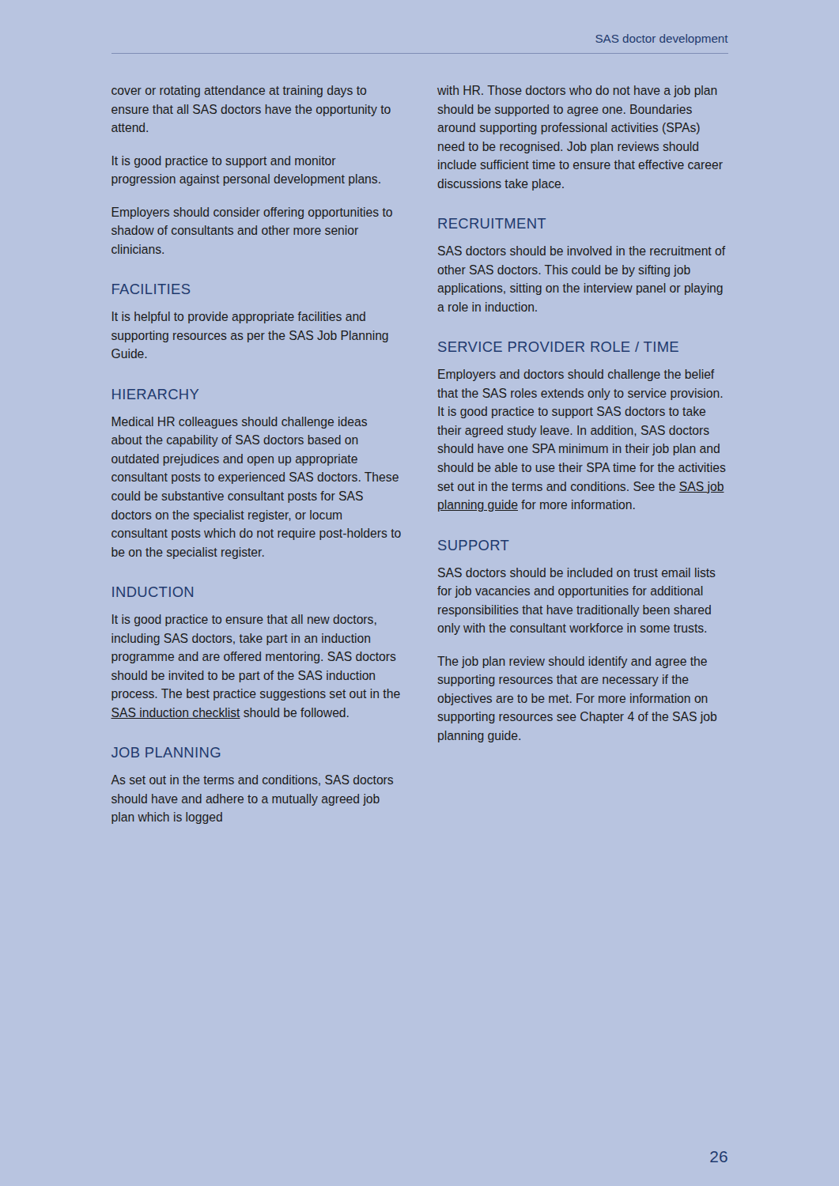SAS doctor development
cover or rotating attendance at training days to ensure that all SAS doctors have the opportunity to attend.
It is good practice to support and monitor progression against personal development plans.
Employers should consider offering opportunities to shadow of consultants and other more senior clinicians.
Facilities
It is helpful to provide appropriate facilities and supporting resources as per the SAS Job Planning Guide.
Hierarchy
Medical HR colleagues should challenge ideas about the capability of SAS doctors based on outdated prejudices and open up appropriate consultant posts to experienced SAS doctors. These could be substantive consultant posts for SAS doctors on the specialist register, or locum consultant posts which do not require post-holders to be on the specialist register.
Induction
It is good practice to ensure that all new doctors, including SAS doctors, take part in an induction programme and are offered mentoring. SAS doctors should be invited to be part of the SAS induction process. The best practice suggestions set out in the SAS induction checklist should be followed.
Job planning
As set out in the terms and conditions, SAS doctors should have and adhere to a mutually agreed job plan which is logged
with HR. Those doctors who do not have a job plan should be supported to agree one. Boundaries around supporting professional activities (SPAs) need to be recognised. Job plan reviews should include sufficient time to ensure that effective career discussions take place.
Recruitment
SAS doctors should be involved in the recruitment of other SAS doctors. This could be by sifting job applications, sitting on the interview panel or playing a role in induction.
Service provider role / time
Employers and doctors should challenge the belief that the SAS roles extends only to service provision. It is good practice to support SAS doctors to take their agreed study leave. In addition, SAS doctors should have one SPA minimum in their job plan and should be able to use their SPA time for the activities set out in the terms and conditions. See the SAS job planning guide for more information.
Support
SAS doctors should be included on trust email lists for job vacancies and opportunities for additional responsibilities that have traditionally been shared only with the consultant workforce in some trusts.
The job plan review should identify and agree the supporting resources that are necessary if the objectives are to be met. For more information on supporting resources see Chapter 4 of the SAS job planning guide.
26